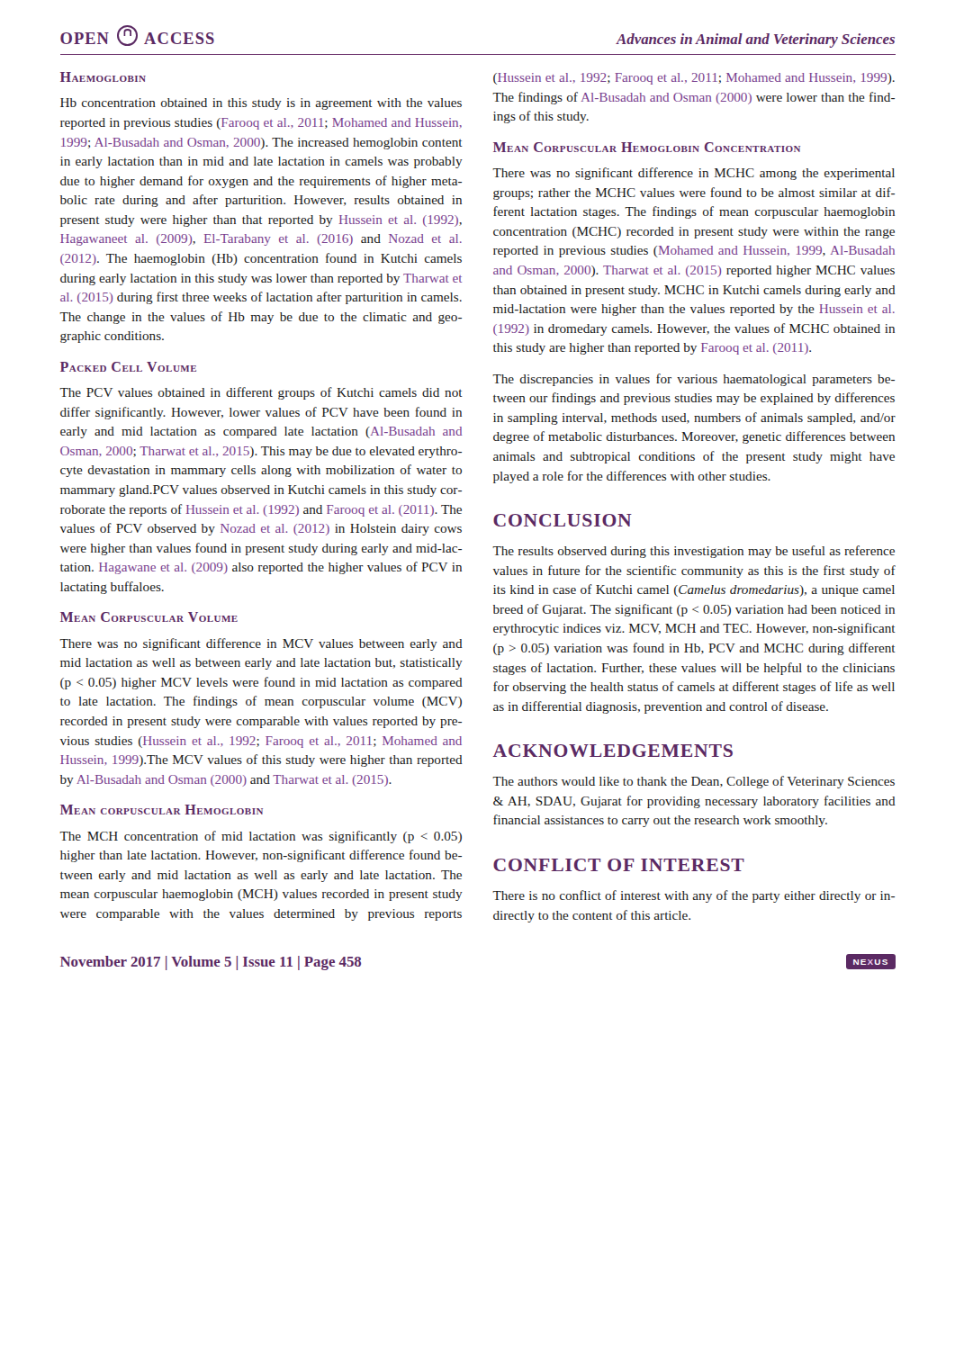OPEN ACCESS
Advances in Animal and Veterinary Sciences
Haemoglobin
Hb concentration obtained in this study is in agreement with the values reported in previous studies (Farooq et al., 2011; Mohamed and Hussein, 1999; Al-Busadah and Osman, 2000). The increased hemoglobin content in early lactation than in mid and late lactation in camels was probably due to higher demand for oxygen and the requirements of higher metabolic rate during and after parturition. However, results obtained in present study were higher than that reported by Hussein et al. (1992), Hagawaneet al. (2009), El-Tarabany et al. (2016) and Nozad et al. (2012). The haemoglobin (Hb) concentration found in Kutchi camels during early lactation in this study was lower than reported by Tharwat et al. (2015) during first three weeks of lactation after parturition in camels. The change in the values of Hb may be due to the climatic and geographic conditions.
Packed Cell Volume
The PCV values obtained in different groups of Kutchi camels did not differ significantly. However, lower values of PCV have been found in early and mid lactation as compared late lactation (Al-Busadah and Osman, 2000; Tharwat et al., 2015). This may be due to elevated erythrocyte devastation in mammary cells along with mobilization of water to mammary gland.PCV values observed in Kutchi camels in this study corroborate the reports of Hussein et al. (1992) and Farooq et al. (2011). The values of PCV observed by Nozad et al. (2012) in Holstein dairy cows were higher than values found in present study during early and mid-lactation. Hagawane et al. (2009) also reported the higher values of PCV in lactating buffaloes.
Mean Corpuscular Volume
There was no significant difference in MCV values between early and mid lactation as well as between early and late lactation but, statistically (p < 0.05) higher MCV levels were found in mid lactation as compared to late lactation. The findings of mean corpuscular volume (MCV) recorded in present study were comparable with values reported by previous studies (Hussein et al., 1992; Farooq et al., 2011; Mohamed and Hussein, 1999).The MCV values of this study were higher than reported by Al-Busadah and Osman (2000) and Tharwat et al. (2015).
Mean corpuscular Hemoglobin
The MCH concentration of mid lactation was significantly (p < 0.05) higher than late lactation. However, non-significant difference found between early and mid lactation as well as early and late lactation. The mean corpuscular haemoglobin (MCH) values recorded in present study were comparable with the values determined by previous reports (Hussein et al., 1992; Farooq et al., 2011; Mohamed and Hussein, 1999). The findings of Al-Busadah and Osman (2000) were lower than the findings of this study.
Mean Corpuscular Hemoglobin Concentration
There was no significant difference in MCHC among the experimental groups; rather the MCHC values were found to be almost similar at different lactation stages. The findings of mean corpuscular haemoglobin concentration (MCHC) recorded in present study were within the range reported in previous studies (Mohamed and Hussein, 1999, Al-Busadah and Osman, 2000). Tharwat et al. (2015) reported higher MCHC values than obtained in present study. MCHC in Kutchi camels during early and mid-lactation were higher than the values reported by the Hussein et al. (1992) in dromedary camels. However, the values of MCHC obtained in this study are higher than reported by Farooq et al. (2011).
The discrepancies in values for various haematological parameters between our findings and previous studies may be explained by differences in sampling interval, methods used, numbers of animals sampled, and/or degree of metabolic disturbances. Moreover, genetic differences between animals and subtropical conditions of the present study might have played a role for the differences with other studies.
CONCLUSION
The results observed during this investigation may be useful as reference values in future for the scientific community as this is the first study of its kind in case of Kutchi camel (Camelus dromedarius), a unique camel breed of Gujarat. The significant (p < 0.05) variation had been noticed in erythrocytic indices viz. MCV, MCH and TEC. However, non-significant (p > 0.05) variation was found in Hb, PCV and MCHC during different stages of lactation. Further, these values will be helpful to the clinicians for observing the health status of camels at different stages of life as well as in differential diagnosis, prevention and control of disease.
ACKNOWLEDGEMENTS
The authors would like to thank the Dean, College of Veterinary Sciences & AH, SDAU, Gujarat for providing necessary laboratory facilities and financial assistances to carry out the research work smoothly.
CONFLICT OF INTEREST
There is no conflict of interest with any of the party either directly or indirectly to the content of this article.
November 2017 | Volume 5 | Issue 11 | Page 458
NEXUS